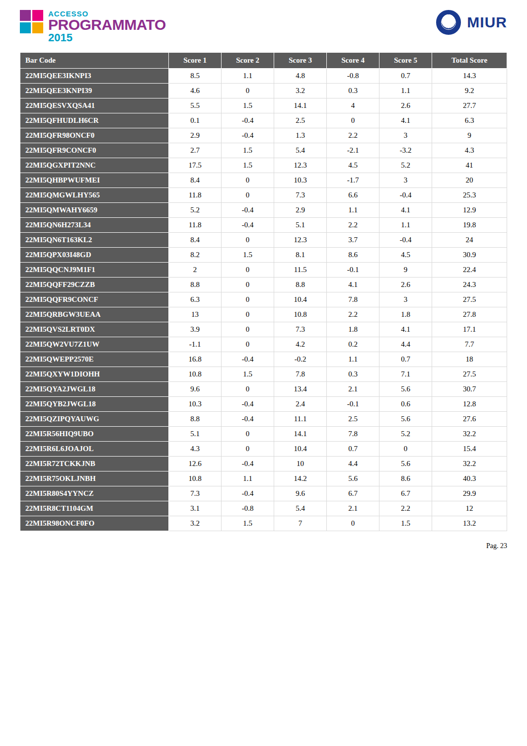ACCESSO
PROGRAMMATO
2015
MIUR
| Bar Code | Score 1 | Score 2 | Score 3 | Score 4 | Score 5 | Total Score |
| --- | --- | --- | --- | --- | --- | --- |
| 22MI5QEE3IKNPI3 | 8.5 | 1.1 | 4.8 | -0.8 | 0.7 | 14.3 |
| 22MI5QEE3KNPI39 | 4.6 | 0 | 3.2 | 0.3 | 1.1 | 9.2 |
| 22MI5QESVXQSA41 | 5.5 | 1.5 | 14.1 | 4 | 2.6 | 27.7 |
| 22MI5QFHUDLH6CR | 0.1 | -0.4 | 2.5 | 0 | 4.1 | 6.3 |
| 22MI5QFR98ONCF0 | 2.9 | -0.4 | 1.3 | 2.2 | 3 | 9 |
| 22MI5QFR9CONCF0 | 2.7 | 1.5 | 5.4 | -2.1 | -3.2 | 4.3 |
| 22MI5QGXPIT2NNC | 17.5 | 1.5 | 12.3 | 4.5 | 5.2 | 41 |
| 22MI5QHBPWUFMEI | 8.4 | 0 | 10.3 | -1.7 | 3 | 20 |
| 22MI5QMGWLHY565 | 11.8 | 0 | 7.3 | 6.6 | -0.4 | 25.3 |
| 22MI5QMWAHY6659 | 5.2 | -0.4 | 2.9 | 1.1 | 4.1 | 12.9 |
| 22MI5QN6H273L34 | 11.8 | -0.4 | 5.1 | 2.2 | 1.1 | 19.8 |
| 22MI5QN6T163KL2 | 8.4 | 0 | 12.3 | 3.7 | -0.4 | 24 |
| 22MI5QPX03I48GD | 8.2 | 1.5 | 8.1 | 8.6 | 4.5 | 30.9 |
| 22MI5QQCNJ9M1F1 | 2 | 0 | 11.5 | -0.1 | 9 | 22.4 |
| 22MI5QQFF29CZZB | 8.8 | 0 | 8.8 | 4.1 | 2.6 | 24.3 |
| 22MI5QQFR9CONCF | 6.3 | 0 | 10.4 | 7.8 | 3 | 27.5 |
| 22MI5QRBGW3UEAA | 13 | 0 | 10.8 | 2.2 | 1.8 | 27.8 |
| 22MI5QVS2LRT0DX | 3.9 | 0 | 7.3 | 1.8 | 4.1 | 17.1 |
| 22MI5QW2VU7Z1UW | -1.1 | 0 | 4.2 | 0.2 | 4.4 | 7.7 |
| 22MI5QWEPP2570E | 16.8 | -0.4 | -0.2 | 1.1 | 0.7 | 18 |
| 22MI5QXYW1DIOHH | 10.8 | 1.5 | 7.8 | 0.3 | 7.1 | 27.5 |
| 22MI5QYA2JWGL18 | 9.6 | 0 | 13.4 | 2.1 | 5.6 | 30.7 |
| 22MI5QYB2JWGL18 | 10.3 | -0.4 | 2.4 | -0.1 | 0.6 | 12.8 |
| 22MI5QZIPQYAUWG | 8.8 | -0.4 | 11.1 | 2.5 | 5.6 | 27.6 |
| 22MI5R56HIQ9UBO | 5.1 | 0 | 14.1 | 7.8 | 5.2 | 32.2 |
| 22MI5R6L6JOAJOL | 4.3 | 0 | 10.4 | 0.7 | 0 | 15.4 |
| 22MI5R72TCKKJNB | 12.6 | -0.4 | 10 | 4.4 | 5.6 | 32.2 |
| 22MI5R75OKLJNBH | 10.8 | 1.1 | 14.2 | 5.6 | 8.6 | 40.3 |
| 22MI5R80S4YYNCZ | 7.3 | -0.4 | 9.6 | 6.7 | 6.7 | 29.9 |
| 22MI5R8CT1104GM | 3.1 | -0.8 | 5.4 | 2.1 | 2.2 | 12 |
| 22MI5R98ONCF0FO | 3.2 | 1.5 | 7 | 0 | 1.5 | 13.2 |
Pag. 23